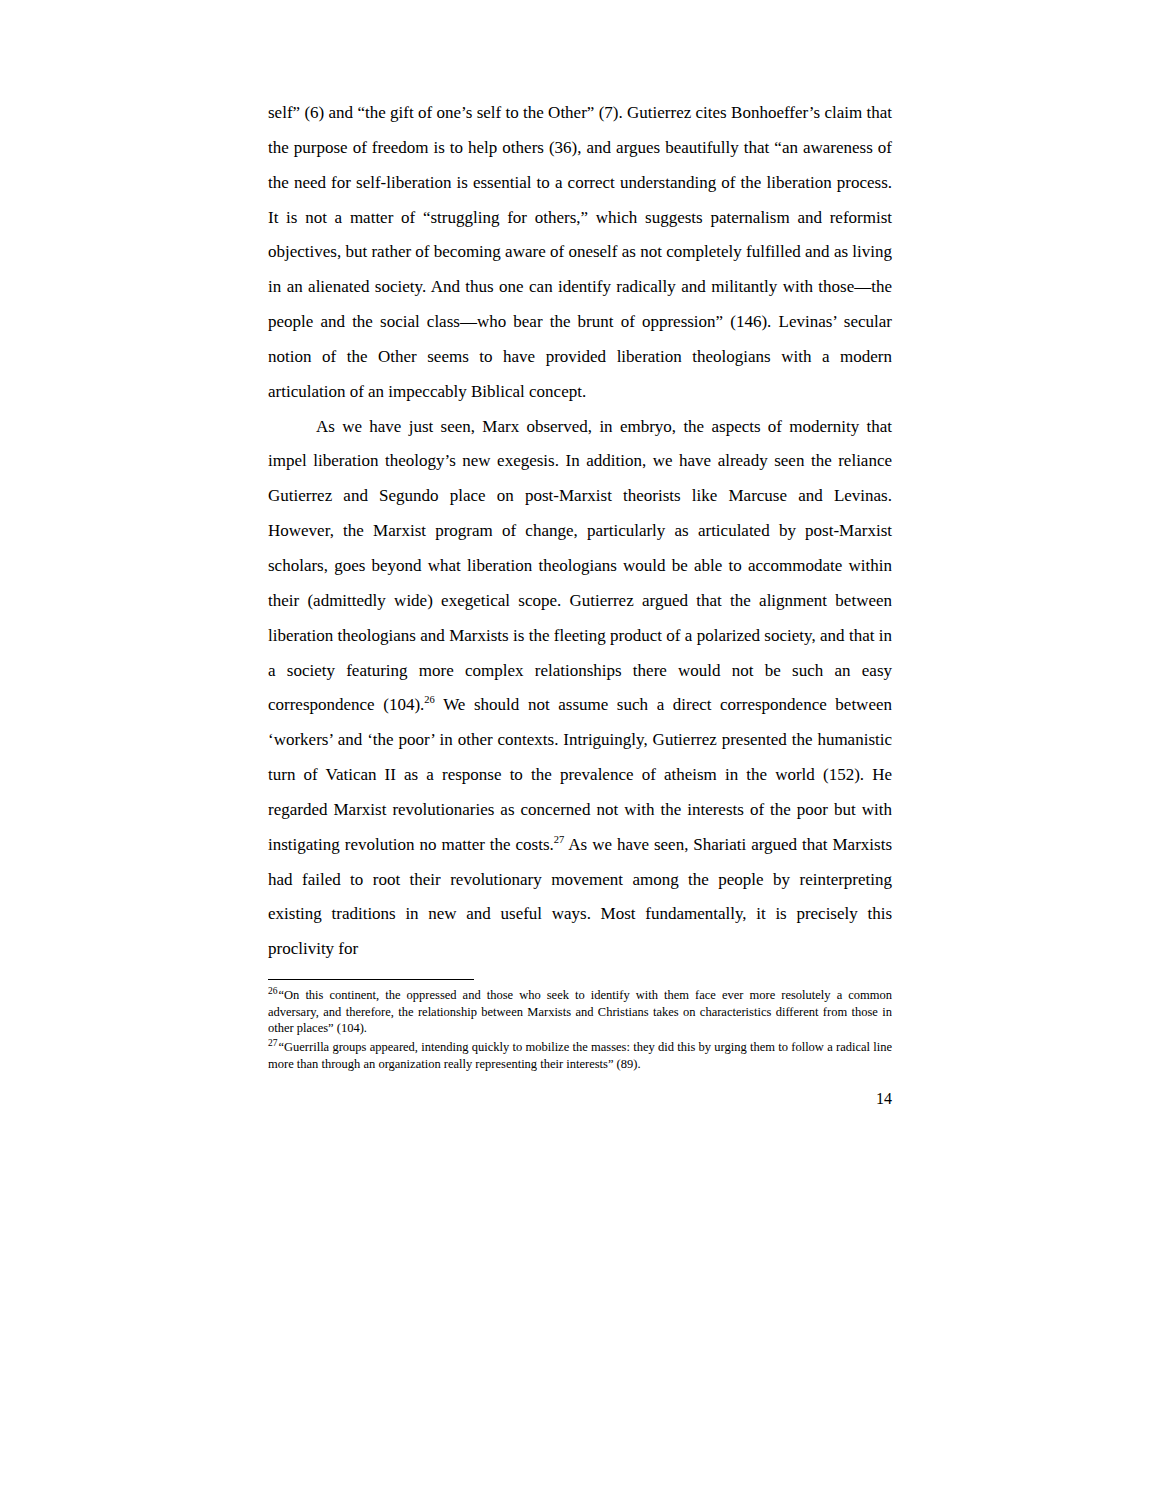self” (6) and “the gift of one’s self to the Other” (7). Gutierrez cites Bonhoeffer’s claim that the purpose of freedom is to help others (36), and argues beautifully that “an awareness of the need for self-liberation is essential to a correct understanding of the liberation process. It is not a matter of “struggling for others,” which suggests paternalism and reformist objectives, but rather of becoming aware of oneself as not completely fulfilled and as living in an alienated society. And thus one can identify radically and militantly with those—the people and the social class—who bear the brunt of oppression” (146). Levinas’ secular notion of the Other seems to have provided liberation theologians with a modern articulation of an impeccably Biblical concept.
As we have just seen, Marx observed, in embryo, the aspects of modernity that impel liberation theology’s new exegesis. In addition, we have already seen the reliance Gutierrez and Segundo place on post-Marxist theorists like Marcuse and Levinas. However, the Marxist program of change, particularly as articulated by post-Marxist scholars, goes beyond what liberation theologians would be able to accommodate within their (admittedly wide) exegetical scope. Gutierrez argued that the alignment between liberation theologians and Marxists is the fleeting product of a polarized society, and that in a society featuring more complex relationships there would not be such an easy correspondence (104).26 We should not assume such a direct correspondence between ‘workers’ and ‘the poor’ in other contexts. Intriguingly, Gutierrez presented the humanistic turn of Vatican II as a response to the prevalence of atheism in the world (152). He regarded Marxist revolutionaries as concerned not with the interests of the poor but with instigating revolution no matter the costs.27 As we have seen, Shariati argued that Marxists had failed to root their revolutionary movement among the people by reinterpreting existing traditions in new and useful ways. Most fundamentally, it is precisely this proclivity for
26“On this continent, the oppressed and those who seek to identify with them face ever more resolutely a common adversary, and therefore, the relationship between Marxists and Christians takes on characteristics different from those in other places” (104).
27“Guerrilla groups appeared, intending quickly to mobilize the masses: they did this by urging them to follow a radical line more than through an organization really representing their interests” (89).
14